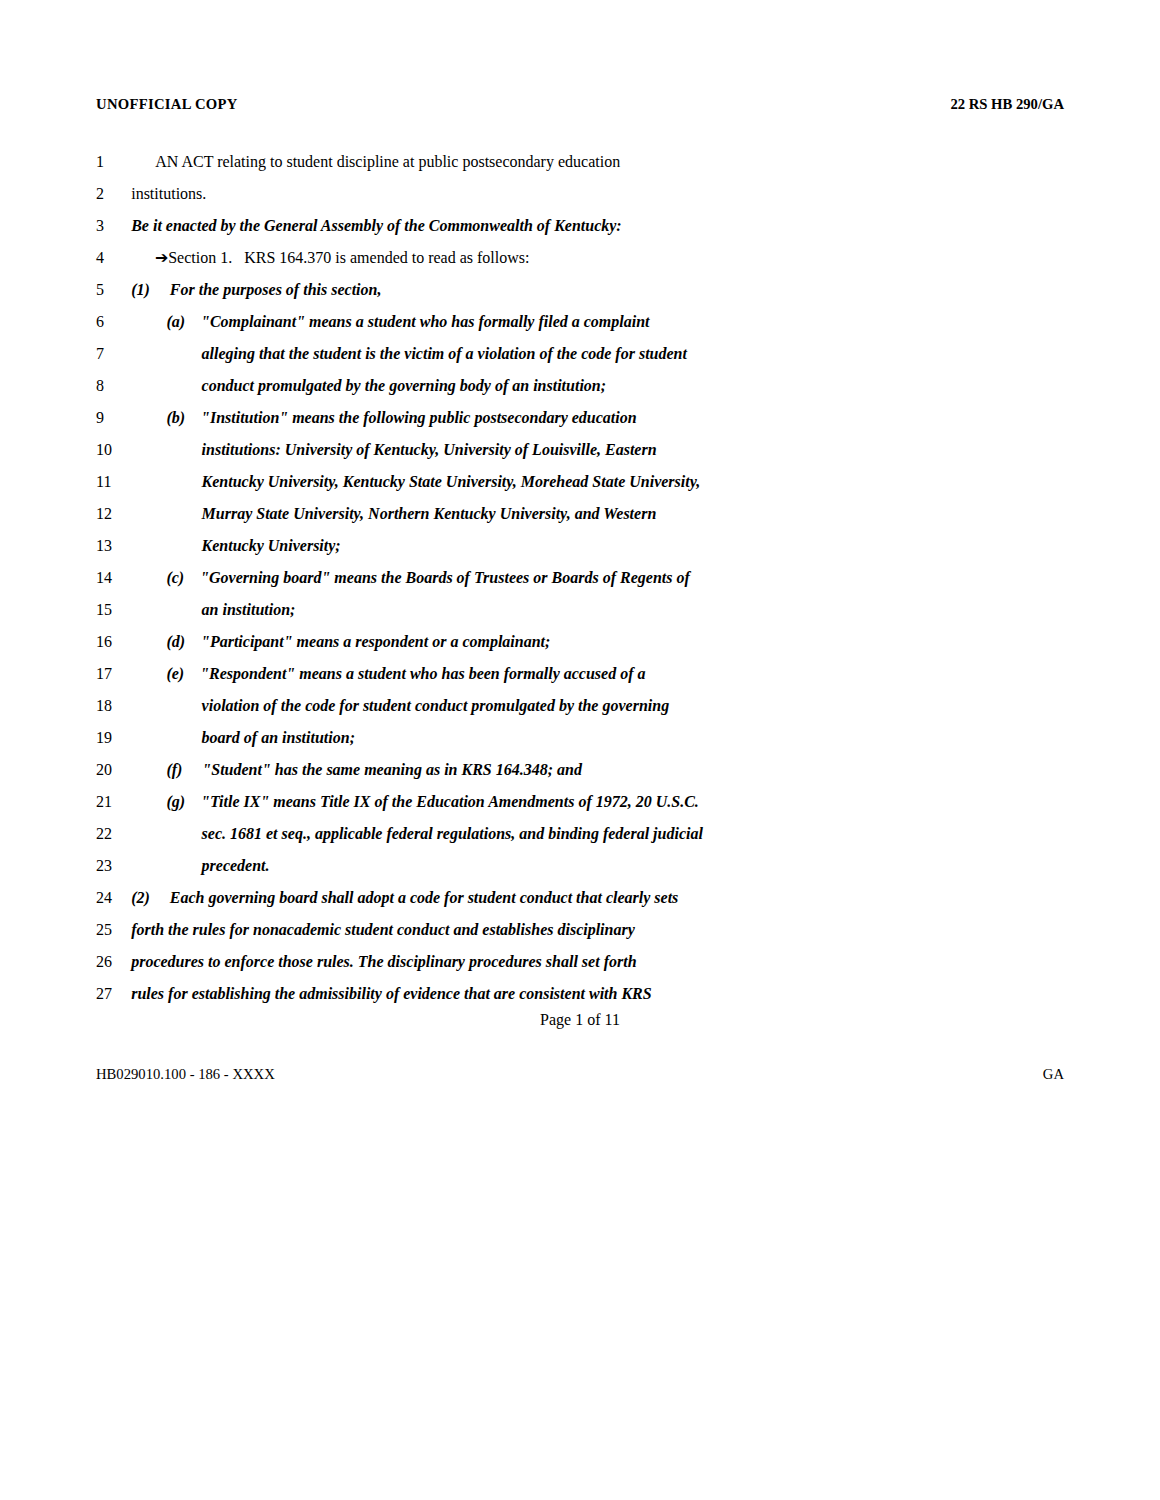UNOFFICIAL COPY
22 RS HB 290/GA
| 1 | AN ACT relating to student discipline at public postsecondary education |
| 2 | institutions. |
| 3 | Be it enacted by the General Assembly of the Commonwealth of Kentucky: |
| 4 | ➔ Section 1. KRS 164.370 is amended to read as follows: |
| 5 | (1) For the purposes of this section, |
| 6 | (a) "Complainant" means a student who has formally filed a complaint |
| 7 | alleging that the student is the victim of a violation of the code for student |
| 8 | conduct promulgated by the governing body of an institution; |
| 9 | (b) "Institution" means the following public postsecondary education |
| 10 | institutions: University of Kentucky, University of Louisville, Eastern |
| 11 | Kentucky University, Kentucky State University, Morehead State University, |
| 12 | Murray State University, Northern Kentucky University, and Western |
| 13 | Kentucky University; |
| 14 | (c) "Governing board" means the Boards of Trustees or Boards of Regents of |
| 15 | an institution; |
| 16 | (d) "Participant" means a respondent or a complainant; |
| 17 | (e) "Respondent" means a student who has been formally accused of a |
| 18 | violation of the code for student conduct promulgated by the governing |
| 19 | board of an institution; |
| 20 | (f) "Student" has the same meaning as in KRS 164.348; and |
| 21 | (g) "Title IX" means Title IX of the Education Amendments of 1972, 20 U.S.C. |
| 22 | sec. 1681 et seq., applicable federal regulations, and binding federal judicial |
| 23 | precedent. |
| 24 | (2) Each governing board shall adopt a code for student conduct that clearly sets |
| 25 | forth the rules for nonacademic student conduct and establishes disciplinary |
| 26 | procedures to enforce those rules. The disciplinary procedures shall set forth |
| 27 | rules for establishing the admissibility of evidence that are consistent with KRS |
Page 1 of 11
HB029010.100 - 186 - XXXX
GA